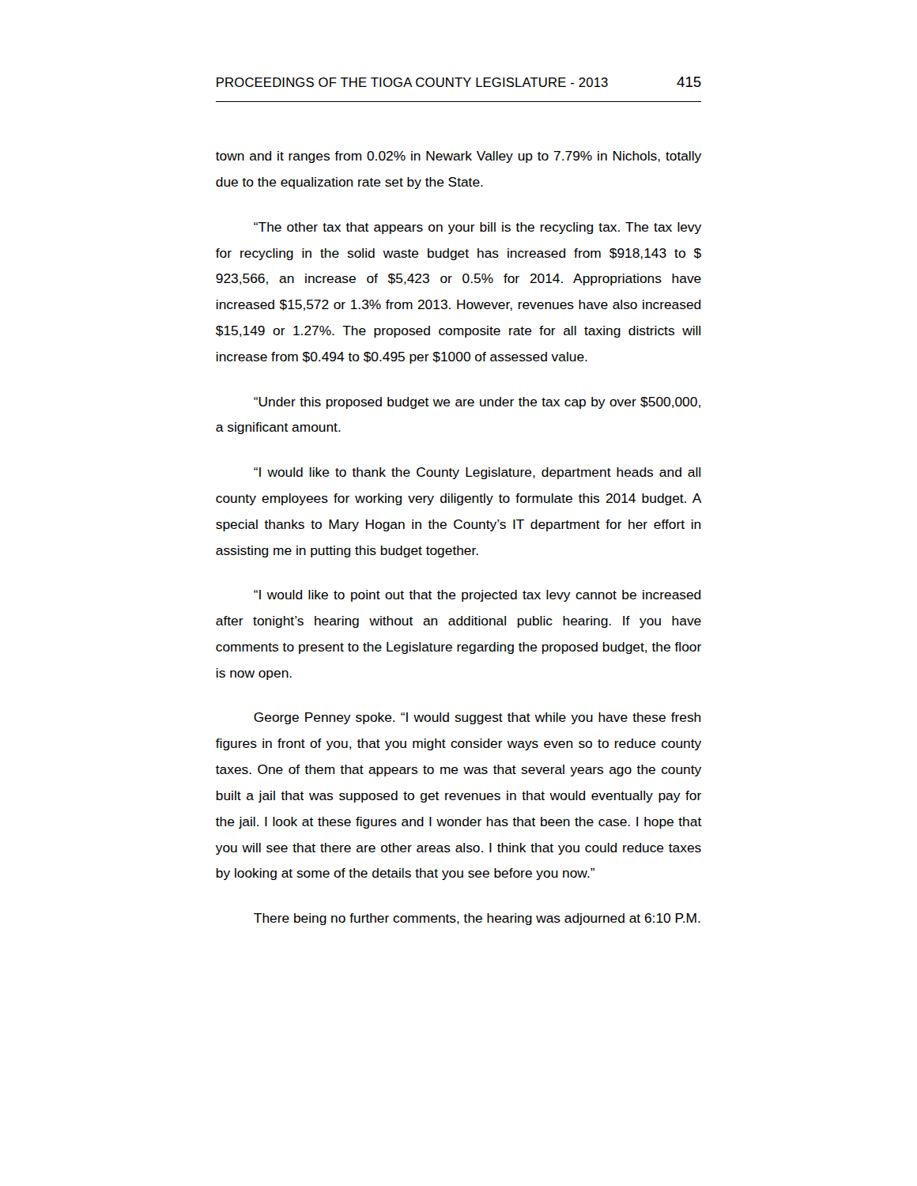PROCEEDINGS OF THE TIOGA COUNTY LEGISLATURE - 2013 415
town and it ranges from 0.02% in Newark Valley up to 7.79% in Nichols, totally due to the equalization rate set by the State.
“The other tax that appears on your bill is the recycling tax. The tax levy for recycling in the solid waste budget has increased from $918,143 to $ 923,566, an increase of $5,423 or 0.5% for 2014. Appropriations have increased $15,572 or 1.3% from 2013. However, revenues have also increased $15,149 or 1.27%. The proposed composite rate for all taxing districts will increase from $0.494 to $0.495 per $1000 of assessed value.
“Under this proposed budget we are under the tax cap by over $500,000, a significant amount.
“I would like to thank the County Legislature, department heads and all county employees for working very diligently to formulate this 2014 budget. A special thanks to Mary Hogan in the County’s IT department for her effort in assisting me in putting this budget together.
“I would like to point out that the projected tax levy cannot be increased after tonight’s hearing without an additional public hearing. If you have comments to present to the Legislature regarding the proposed budget, the floor is now open.
George Penney spoke. “I would suggest that while you have these fresh figures in front of you, that you might consider ways even so to reduce county taxes. One of them that appears to me was that several years ago the county built a jail that was supposed to get revenues in that would eventually pay for the jail. I look at these figures and I wonder has that been the case. I hope that you will see that there are other areas also. I think that you could reduce taxes by looking at some of the details that you see before you now.”
There being no further comments, the hearing was adjourned at 6:10 P.M.